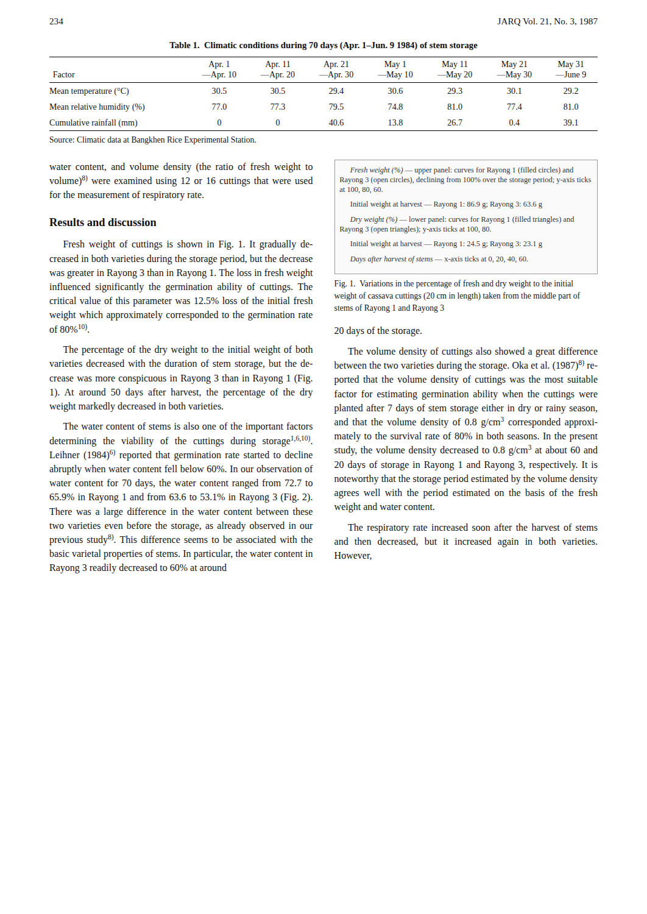234 JARQ Vol. 21, No. 3, 1987
Table 1. Climatic conditions during 70 days (Apr. 1–Jun. 9 1984) of stem storage
| Factor | Apr. 1 —Apr. 10 | Apr. 11 —Apr. 20 | Apr. 21 —Apr. 30 | May 1 —May 10 | May 11 —May 20 | May 21 —May 30 | May 31 —June 9 |
| --- | --- | --- | --- | --- | --- | --- | --- |
| Mean temperature (°C) | 30.5 | 30.5 | 29.4 | 30.6 | 29.3 | 30.1 | 29.2 |
| Mean relative humidity (%) | 77.0 | 77.3 | 79.5 | 74.8 | 81.0 | 77.4 | 81.0 |
| Cumulative rainfall (mm) | 0 | 0 | 40.6 | 13.8 | 26.7 | 0.4 | 39.1 |
Source: Climatic data at Bangkhen Rice Experimental Station.
water content, and volume density (the ratio of fresh weight to volume)8) were examined using 12 or 16 cuttings that were used for the measurement of respiratory rate.
Results and discussion
Fresh weight of cuttings is shown in Fig. 1. It gradually decreased in both varieties during the storage period, but the decrease was greater in Rayong 3 than in Rayong 1. The loss in fresh weight influenced significantly the germination ability of cuttings. The critical value of this parameter was 12.5% loss of the initial fresh weight which approximately corresponded to the germination rate of 80%10).
The percentage of the dry weight to the initial weight of both varieties decreased with the duration of stem storage, but the decrease was more conspicuous in Rayong 3 than in Rayong 1 (Fig. 1). At around 50 days after harvest, the percentage of the dry weight markedly decreased in both varieties.
The water content of stems is also one of the important factors determining the viability of the cuttings during storage1,6,10). Leihner (1984)6) reported that germination rate started to decline abruptly when water content fell below 60%. In our observation of water content for 70 days, the water content ranged from 72.7 to 65.9% in Rayong 1 and from 63.6 to 53.1% in Rayong 3 (Fig. 2). There was a large difference in the water content between these two varieties even before the storage, as already observed in our previous study8). This difference seems to be associated with the basic varietal properties of stems. In particular, the water content in Rayong 3 readily decreased to 60% at around
Fresh weight (%) — upper panel: curves for Rayong 1 (filled circles) and Rayong 3 (open circles), declining from 100% over the storage period; y-axis ticks at 100, 80, 60.
Initial weight at harvest — Rayong 1: 86.9 g; Rayong 3: 63.6 g
Dry weight (%) — lower panel: curves for Rayong 1 (filled triangles) and Rayong 3 (open triangles); y-axis ticks at 100, 80.
Initial weight at harvest — Rayong 1: 24.5 g; Rayong 3: 23.1 g
Days after harvest of stems — x-axis ticks at 0, 20, 40, 60.
Fig. 1. Variations in the percentage of fresh and dry weight to the initial weight of cassava cuttings (20 cm in length) taken from the middle part of stems of Rayong 1 and Rayong 3
20 days of the storage.
The volume density of cuttings also showed a great difference between the two varieties during the storage. Oka et al. (1987)8) reported that the volume density of cuttings was the most suitable factor for estimating germination ability when the cuttings were planted after 7 days of stem storage either in dry or rainy season, and that the volume density of 0.8 g/cm3 corresponded approximately to the survival rate of 80% in both seasons. In the present study, the volume density decreased to 0.8 g/cm3 at about 60 and 20 days of storage in Rayong 1 and Rayong 3, respectively. It is noteworthy that the storage period estimated by the volume density agrees well with the period estimated on the basis of the fresh weight and water content.
The respiratory rate increased soon after the harvest of stems and then decreased, but it increased again in both varieties. However,